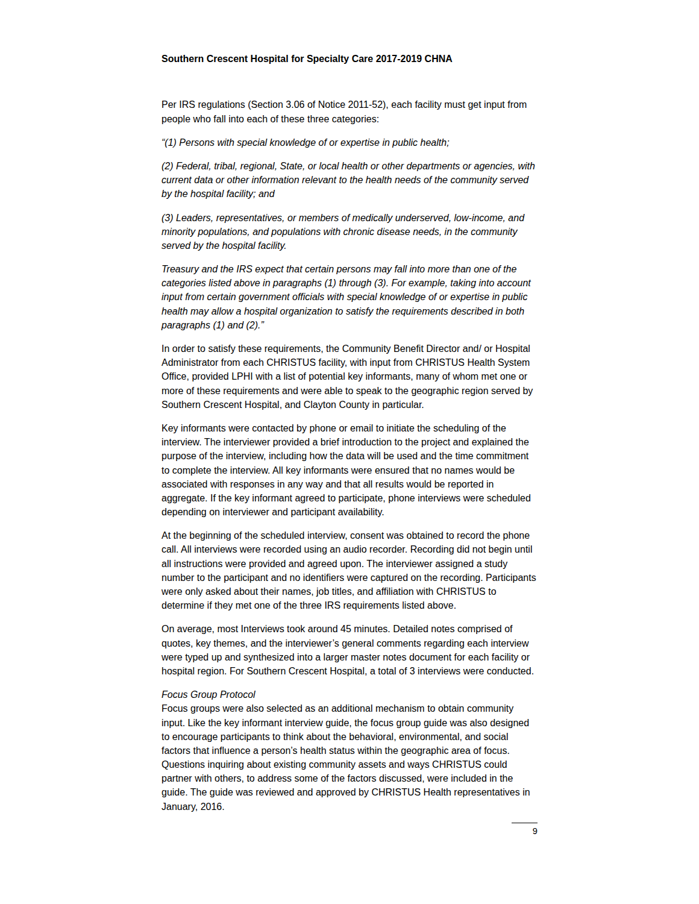Southern Crescent Hospital for Specialty Care 2017-2019 CHNA
Per IRS regulations (Section 3.06 of Notice 2011-52), each facility must get input from people who fall into each of these three categories:
“(1) Persons with special knowledge of or expertise in public health;
(2) Federal, tribal, regional, State, or local health or other departments or agencies, with current data or other information relevant to the health needs of the community served by the hospital facility; and
(3) Leaders, representatives, or members of medically underserved, low-income, and minority populations, and populations with chronic disease needs, in the community served by the hospital facility.
Treasury and the IRS expect that certain persons may fall into more than one of the categories listed above in paragraphs (1) through (3). For example, taking into account input from certain government officials with special knowledge of or expertise in public health may allow a hospital organization to satisfy the requirements described in both paragraphs (1) and (2).”
In order to satisfy these requirements, the Community Benefit Director and/ or Hospital Administrator from each CHRISTUS facility, with input from CHRISTUS Health System Office, provided LPHI with a list of potential key informants, many of whom met one or more of these requirements and were able to speak to the geographic region served by Southern Crescent Hospital, and Clayton County in particular.
Key informants were contacted by phone or email to initiate the scheduling of the interview. The interviewer provided a brief introduction to the project and explained the purpose of the interview, including how the data will be used and the time commitment to complete the interview. All key informants were ensured that no names would be associated with responses in any way and that all results would be reported in aggregate. If the key informant agreed to participate, phone interviews were scheduled depending on interviewer and participant availability.
At the beginning of the scheduled interview, consent was obtained to record the phone call. All interviews were recorded using an audio recorder. Recording did not begin until all instructions were provided and agreed upon. The interviewer assigned a study number to the participant and no identifiers were captured on the recording. Participants were only asked about their names, job titles, and affiliation with CHRISTUS to determine if they met one of the three IRS requirements listed above.
On average, most Interviews took around 45 minutes. Detailed notes comprised of quotes, key themes, and the interviewer’s general comments regarding each interview were typed up and synthesized into a larger master notes document for each facility or hospital region. For Southern Crescent Hospital, a total of 3 interviews were conducted.
Focus Group Protocol
Focus groups were also selected as an additional mechanism to obtain community input. Like the key informant interview guide, the focus group guide was also designed to encourage participants to think about the behavioral, environmental, and social factors that influence a person’s health status within the geographic area of focus. Questions inquiring about existing community assets and ways CHRISTUS could partner with others, to address some of the factors discussed, were included in the guide. The guide was reviewed and approved by CHRISTUS Health representatives in January, 2016.
9